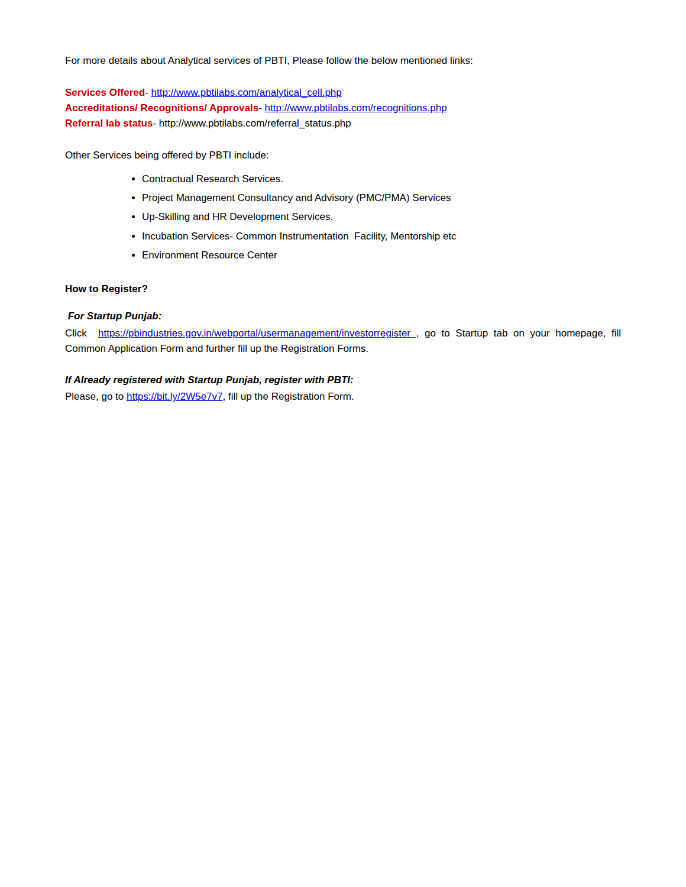For more details about Analytical services of PBTI, Please follow the below mentioned links:
Services Offered- http://www.pbtilabs.com/analytical_cell.php
Accreditations/ Recognitions/ Approvals- http://www.pbtilabs.com/recognitions.php
Referral lab status- http://www.pbtilabs.com/referral_status.php
Other Services being offered by PBTI include:
Contractual Research Services.
Project Management Consultancy and Advisory (PMC/PMA) Services
Up-Skilling and HR Development Services.
Incubation Services- Common Instrumentation Facility, Mentorship etc
Environment Resource Center
How to Register?
For Startup Punjab:
Click https://pbindustries.gov.in/webportal/usermanagement/investorregister , go to Startup tab on your homepage, fill Common Application Form and further fill up the Registration Forms.
If Already registered with Startup Punjab, register with PBTI:
Please, go to https://bit.ly/2W5e7v7, fill up the Registration Form.